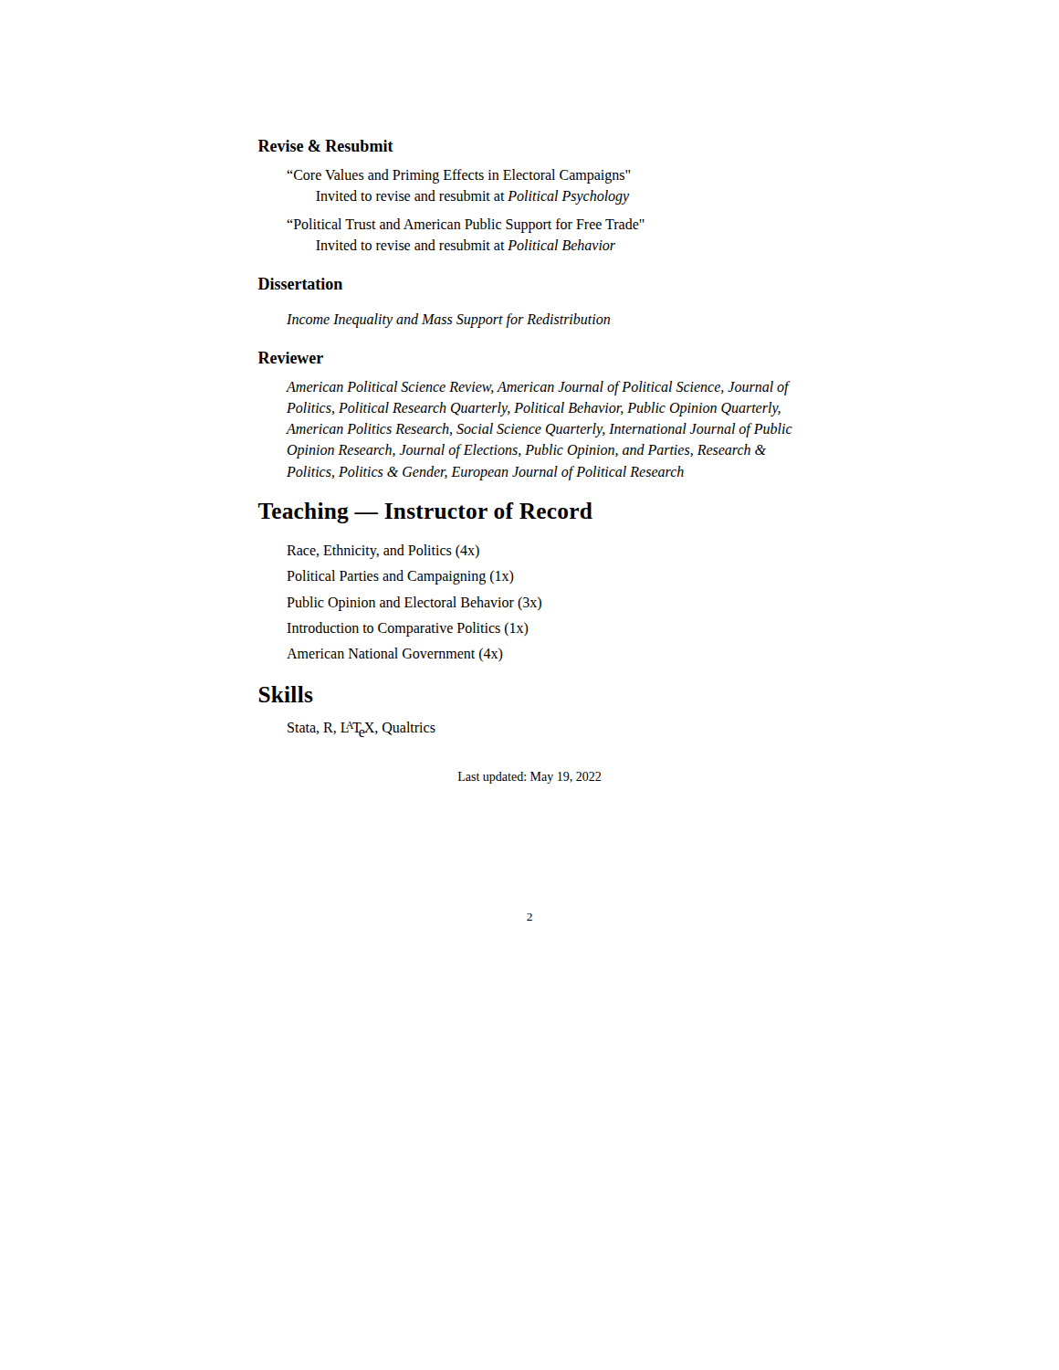Revise & Resubmit
“Core Values and Priming Effects in Electoral Campaigns"
Invited to revise and resubmit at Political Psychology
“Political Trust and American Public Support for Free Trade"
Invited to revise and resubmit at Political Behavior
Dissertation
Income Inequality and Mass Support for Redistribution
Reviewer
American Political Science Review, American Journal of Political Science, Journal of Politics, Political Research Quarterly, Political Behavior, Public Opinion Quarterly, American Politics Research, Social Science Quarterly, International Journal of Public Opinion Research, Journal of Elections, Public Opinion, and Parties, Research & Politics, Politics & Gender, European Journal of Political Research
Teaching — Instructor of Record
Race, Ethnicity, and Politics (4x)
Political Parties and Campaigning (1x)
Public Opinion and Electoral Behavior (3x)
Introduction to Comparative Politics (1x)
American National Government (4x)
Skills
Stata, R, LaTeX, Qualtrics
Last updated: May 19, 2022
2